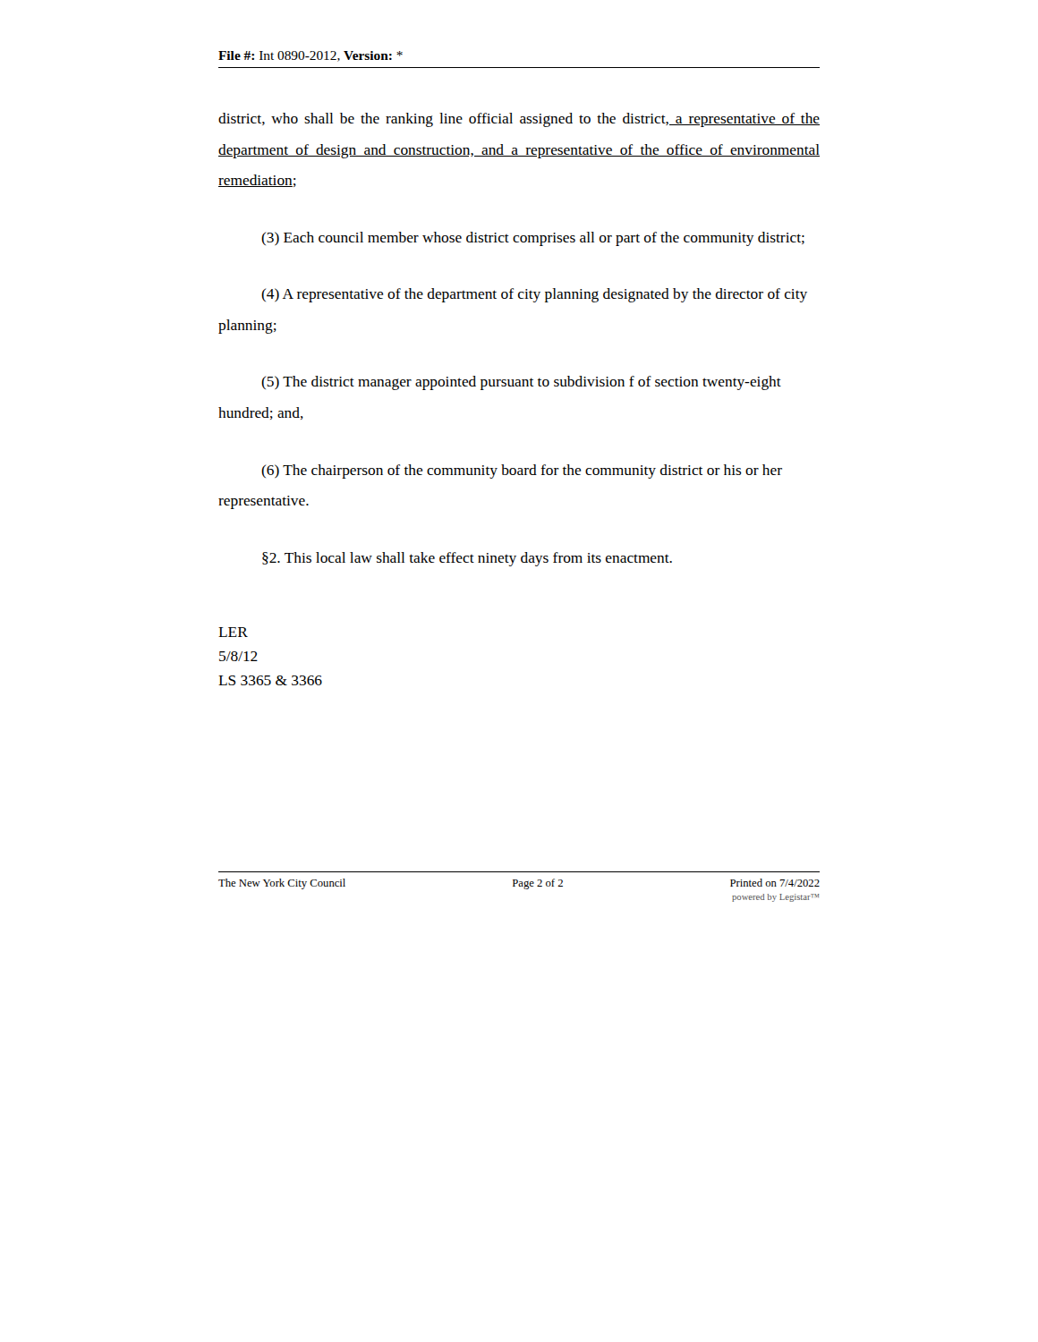File #: Int 0890-2012, Version: *
district, who shall be the ranking line official assigned to the district, a representative of the department of design and construction, and a representative of the office of environmental remediation;
(3) Each council member whose district comprises all or part of the community district;
(4) A representative of the department of city planning designated by the director of city planning;
(5) The district manager appointed pursuant to subdivision f of section twenty-eight hundred; and,
(6) The chairperson of the community board for the community district or his or her representative.
§2. This local law shall take effect ninety days from its enactment.
LER
5/8/12
LS 3365 & 3366
The New York City Council
Page 2 of 2
Printed on 7/4/2022 powered by Legistar™